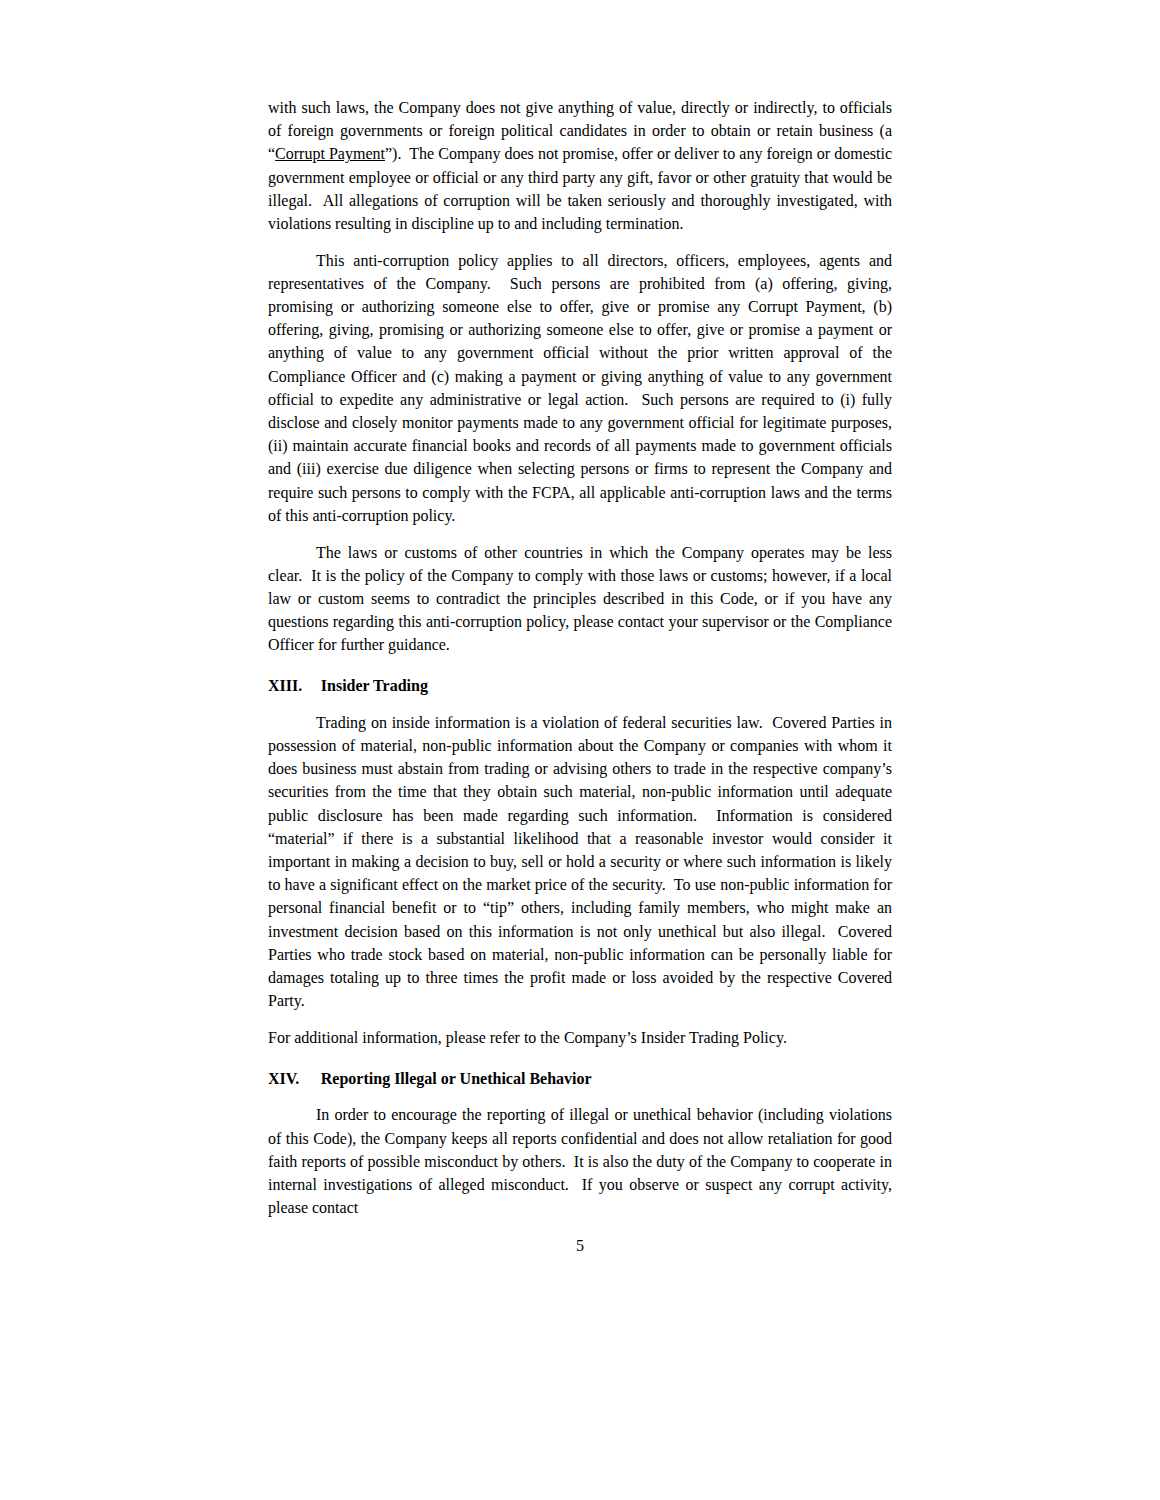with such laws, the Company does not give anything of value, directly or indirectly, to officials of foreign governments or foreign political candidates in order to obtain or retain business (a “Corrupt Payment”). The Company does not promise, offer or deliver to any foreign or domestic government employee or official or any third party any gift, favor or other gratuity that would be illegal. All allegations of corruption will be taken seriously and thoroughly investigated, with violations resulting in discipline up to and including termination.
This anti-corruption policy applies to all directors, officers, employees, agents and representatives of the Company. Such persons are prohibited from (a) offering, giving, promising or authorizing someone else to offer, give or promise any Corrupt Payment, (b) offering, giving, promising or authorizing someone else to offer, give or promise a payment or anything of value to any government official without the prior written approval of the Compliance Officer and (c) making a payment or giving anything of value to any government official to expedite any administrative or legal action. Such persons are required to (i) fully disclose and closely monitor payments made to any government official for legitimate purposes, (ii) maintain accurate financial books and records of all payments made to government officials and (iii) exercise due diligence when selecting persons or firms to represent the Company and require such persons to comply with the FCPA, all applicable anti-corruption laws and the terms of this anti-corruption policy.
The laws or customs of other countries in which the Company operates may be less clear. It is the policy of the Company to comply with those laws or customs; however, if a local law or custom seems to contradict the principles described in this Code, or if you have any questions regarding this anti-corruption policy, please contact your supervisor or the Compliance Officer for further guidance.
XIII. Insider Trading
Trading on inside information is a violation of federal securities law. Covered Parties in possession of material, non-public information about the Company or companies with whom it does business must abstain from trading or advising others to trade in the respective company’s securities from the time that they obtain such material, non-public information until adequate public disclosure has been made regarding such information. Information is considered “material” if there is a substantial likelihood that a reasonable investor would consider it important in making a decision to buy, sell or hold a security or where such information is likely to have a significant effect on the market price of the security. To use non-public information for personal financial benefit or to “tip” others, including family members, who might make an investment decision based on this information is not only unethical but also illegal. Covered Parties who trade stock based on material, non-public information can be personally liable for damages totaling up to three times the profit made or loss avoided by the respective Covered Party.
For additional information, please refer to the Company’s Insider Trading Policy.
XIV. Reporting Illegal or Unethical Behavior
In order to encourage the reporting of illegal or unethical behavior (including violations of this Code), the Company keeps all reports confidential and does not allow retaliation for good faith reports of possible misconduct by others. It is also the duty of the Company to cooperate in internal investigations of alleged misconduct. If you observe or suspect any corrupt activity, please contact
5